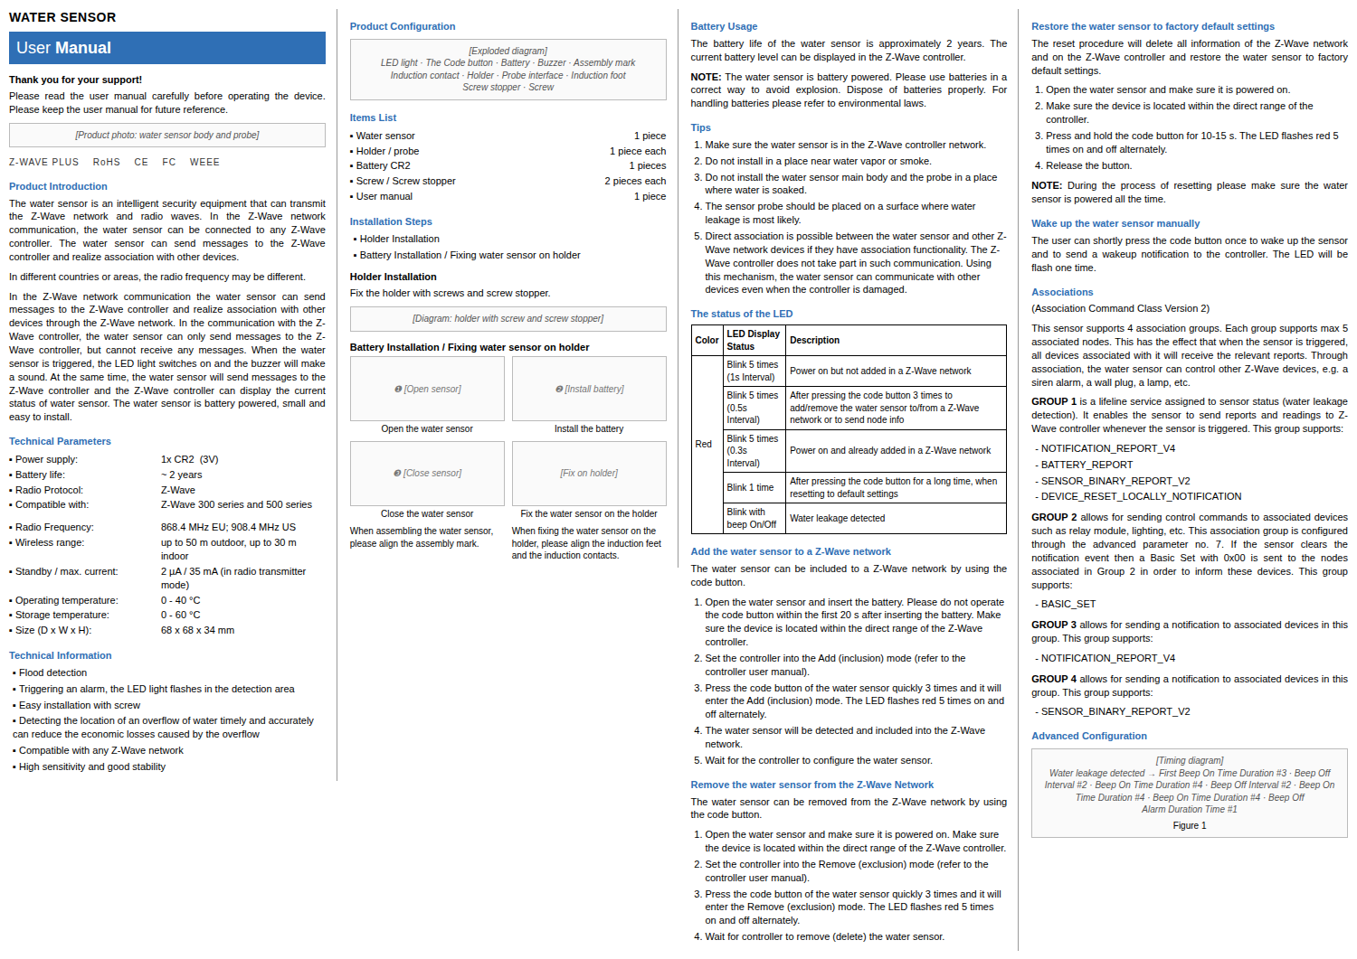WATER SENSOR
User Manual
Thank you for your support!
Please read the user manual carefully before operating the device. Please keep the user manual for future reference.
[Product photo: water sensor body and probe]
Z-WAVE PLUS RoHS CE FC WEEE
Product Introduction
The water sensor is an intelligent security equipment that can transmit the Z-Wave network and radio waves. In the Z-Wave network communication, the water sensor can be connected to any Z-Wave controller. The water sensor can send messages to the Z-Wave controller and realize association with other devices.
In different countries or areas, the radio frequency may be different.
In the Z-Wave network communication the water sensor can send messages to the Z-Wave controller and realize association with other devices through the Z-Wave network. In the communication with the Z-Wave controller, the water sensor can only send messages to the Z-Wave controller, but cannot receive any messages. When the water sensor is triggered, the LED light switches on and the buzzer will make a sound. At the same time, the water sensor will send messages to the Z-Wave controller and the Z-Wave controller can display the current status of water sensor. The water sensor is battery powered, small and easy to install.
Technical Parameters
| ▪ Power supply: | 1x CR2 (3V) |
| ▪ Battery life: | ~ 2 years |
| ▪ Radio Protocol: | Z-Wave |
| ▪ Compatible with: | Z-Wave 300 series and 500 series |
| ▪ Radio Frequency: | 868.4 MHz EU; 908.4 MHz US |
| ▪ Wireless range: | up to 50 m outdoor, up to 30 m indoor |
| ▪ Standby / max. current: | 2 µA / 35 mA (in radio transmitter mode) |
| ▪ Operating temperature: | 0 - 40 °C |
| ▪ Storage temperature: | 0 - 60 °C |
| ▪ Size (D x W x H): | 68 x 68 x 34 mm |
Technical Information
Flood detection
Triggering an alarm, the LED light flashes in the detection area
Easy installation with screw
Detecting the location of an overflow of water timely and accurately can reduce the economic losses caused by the overflow
Compatible with any Z-Wave network
High sensitivity and good stability
Product Configuration
[Exploded diagram]
LED light · The Code button · Battery · Buzzer · Assembly mark
Induction contact · Holder · Probe interface · Induction foot
Screw stopper · Screw
Items List
| ▪ Water sensor | 1 piece |
| ▪ Holder / probe | 1 piece each |
| ▪ Battery CR2 | 1 pieces |
| ▪ Screw / Screw stopper | 2 pieces each |
| ▪ User manual | 1 piece |
Installation Steps
Holder Installation
Battery Installation / Fixing water sensor on holder
Holder Installation
Fix the holder with screws and screw stopper.
[Diagram: holder with screw and screw stopper]
Battery Installation / Fixing water sensor on holder
❶ [Open sensor]
Open the water sensor
❷ [Install battery]
Install the battery
❸ [Close sensor]
Close the water sensor
[Fix on holder]
Fix the water sensor on the holder
When assembling the water sensor, please align the assembly mark.
When fixing the water sensor on the holder, please align the induction feet and the induction contacts.
Battery Usage
The battery life of the water sensor is approximately 2 years. The current battery level can be displayed in the Z-Wave controller.
NOTE: The water sensor is battery powered. Please use batteries in a correct way to avoid explosion. Dispose of batteries properly. For handling batteries please refer to environmental laws.
Tips
Make sure the water sensor is in the Z-Wave controller network.
Do not install in a place near water vapor or smoke.
Do not install the water sensor main body and the probe in a place where water is soaked.
The sensor probe should be placed on a surface where water leakage is most likely.
Direct association is possible between the water sensor and other Z-Wave network devices if they have association functionality. The Z-Wave controller does not take part in such communication. Using this mechanism, the water sensor can communicate with other devices even when the controller is damaged.
The status of the LED
| Color | LED Display Status | Description |
| --- | --- | --- |
| Red | Blink 5 times (1s Interval) | Power on but not added in a Z-Wave network |
| Blink 5 times (0.5s Interval) | After pressing the code button 3 times to add/remove the water sensor to/from a Z-Wave network or to send node info |
| Blink 5 times (0.3s Interval) | Power on and already added in a Z-Wave network |
| Blink 1 time | After pressing the code button for a long time, when resetting to default settings |
| Blink with beep On/Off | Water leakage detected |
Add the water sensor to a Z-Wave network
The water sensor can be included to a Z-Wave network by using the code button.
Open the water sensor and insert the battery. Please do not operate the code button within the first 20 s after inserting the battery. Make sure the device is located within the direct range of the Z-Wave controller.
Set the controller into the Add (inclusion) mode (refer to the controller user manual).
Press the code button of the water sensor quickly 3 times and it will enter the Add (inclusion) mode. The LED flashes red 5 times on and off alternately.
The water sensor will be detected and included into the Z-Wave network.
Wait for the controller to configure the water sensor.
Remove the water sensor from the Z-Wave Network
The water sensor can be removed from the Z-Wave network by using the code button.
Open the water sensor and make sure it is powered on. Make sure the device is located within the direct range of the Z-Wave controller.
Set the controller into the Remove (exclusion) mode (refer to the controller user manual).
Press the code button of the water sensor quickly 3 times and it will enter the Remove (exclusion) mode. The LED flashes red 5 times on and off alternately.
Wait for controller to remove (delete) the water sensor.
Restore the water sensor to factory default settings
The reset procedure will delete all information of the Z-Wave network and on the Z-Wave controller and restore the water sensor to factory default settings.
Open the water sensor and make sure it is powered on.
Make sure the device is located within the direct range of the controller.
Press and hold the code button for 10-15 s. The LED flashes red 5 times on and off alternately.
Release the button.
NOTE: During the process of resetting please make sure the water sensor is powered all the time.
Wake up the water sensor manually
The user can shortly press the code button once to wake up the sensor and to send a wakeup notification to the controller. The LED will be flash one time.
Associations
(Association Command Class Version 2)
This sensor supports 4 association groups. Each group supports max 5 associated nodes. This has the effect that when the sensor is triggered, all devices associated with it will receive the relevant reports. Through association, the water sensor can control other Z-Wave devices, e.g. a siren alarm, a wall plug, a lamp, etc.
GROUP 1 is a lifeline service assigned to sensor status (water leakage detection). It enables the sensor to send reports and readings to Z-Wave controller whenever the sensor is triggered. This group supports:
NOTIFICATION_REPORT_V4
BATTERY_REPORT
SENSOR_BINARY_REPORT_V2
DEVICE_RESET_LOCALLY_NOTIFICATION
GROUP 2 allows for sending control commands to associated devices such as relay module, lighting, etc. This association group is configured through the advanced parameter no. 7. If the sensor clears the notification event then a Basic Set with 0x00 is sent to the nodes associated in Group 2 in order to inform these devices. This group supports:
BASIC_SET
GROUP 3 allows for sending a notification to associated devices in this group. This group supports:
NOTIFICATION_REPORT_V4
GROUP 4 allows for sending a notification to associated devices in this group. This group supports:
SENSOR_BINARY_REPORT_V2
Advanced Configuration
[Timing diagram]
Water leakage detected → First Beep On Time Duration #3 · Beep Off Interval #2 · Beep On Time Duration #4 · Beep Off Interval #2 · Beep On Time Duration #4 · Beep On Time Duration #4 · Beep Off
Alarm Duration Time #1
Figure 1